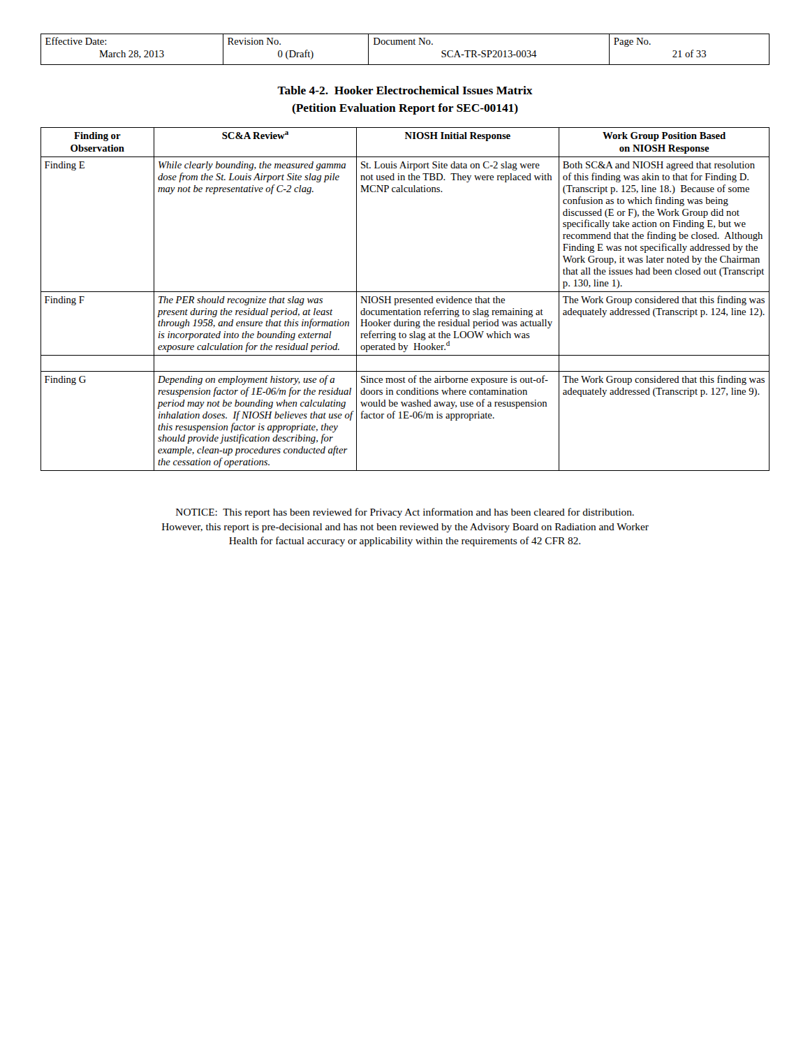| Effective Date: March 28, 2013 | Revision No. 0 (Draft) | Document No. SCA-TR-SP2013-0034 | Page No. 21 of 33 |
Table 4-2. Hooker Electrochemical Issues Matrix
(Petition Evaluation Report for SEC-00141)
| Finding or Observation | SC&A Review a | NIOSH Initial Response | Work Group Position Based on NIOSH Response |
| --- | --- | --- | --- |
| Finding E | While clearly bounding, the measured gamma dose from the St. Louis Airport Site slag pile may not be representative of C-2 clag. | St. Louis Airport Site data on C-2 slag were not used in the TBD. They were replaced with MCNP calculations. | Both SC&A and NIOSH agreed that resolution of this finding was akin to that for Finding D. (Transcript p. 125, line 18.) Because of some confusion as to which finding was being discussed (E or F), the Work Group did not specifically take action on Finding E, but we recommend that the finding be closed. Although Finding E was not specifically addressed by the Work Group, it was later noted by the Chairman that all the issues had been closed out (Transcript p. 130, line 1). |
| Finding F | The PER should recognize that slag was present during the residual period, at least through 1958, and ensure that this information is incorporated into the bounding external exposure calculation for the residual period. | NIOSH presented evidence that the documentation referring to slag remaining at Hooker during the residual period was actually referring to slag at the LOOW which was operated by Hooker. d | The Work Group considered that this finding was adequately addressed (Transcript p. 124, line 12). |
| Finding G | Depending on employment history, use of a resuspension factor of 1E-06/m for the residual period may not be bounding when calculating inhalation doses. If NIOSH believes that use of this resuspension factor is appropriate, they should provide justification describing, for example, clean-up procedures conducted after the cessation of operations. | Since most of the airborne exposure is out-of-doors in conditions where contamination would be washed away, use of a resuspension factor of 1E-06/m is appropriate. | The Work Group considered that this finding was adequately addressed (Transcript p. 127, line 9). |
NOTICE: This report has been reviewed for Privacy Act information and has been cleared for distribution.
However, this report is pre-decisional and has not been reviewed by the Advisory Board on Radiation and Worker
Health for factual accuracy or applicability within the requirements of 42 CFR 82.